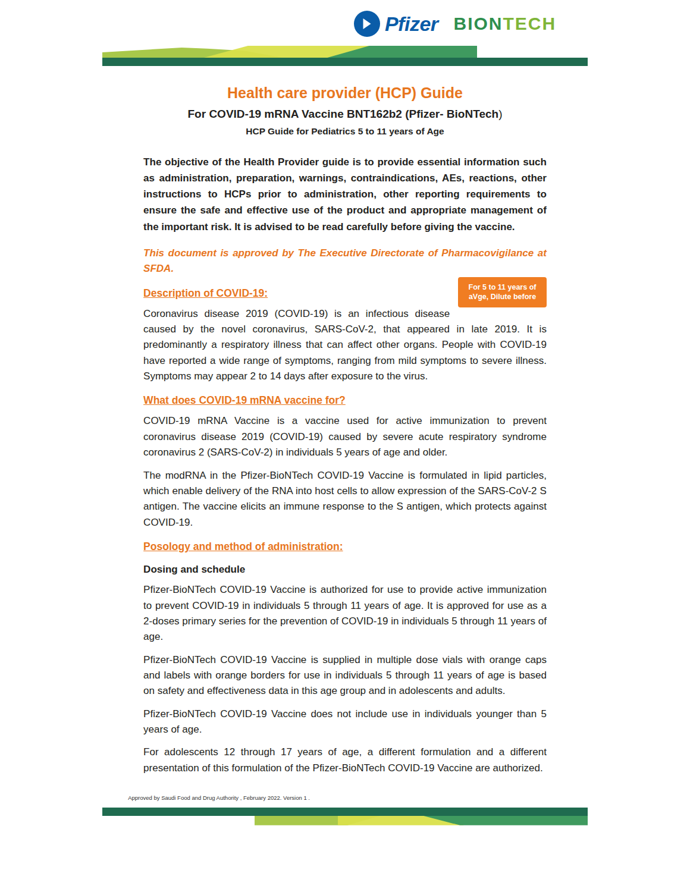Pfizer
BION TECH
Health care provider (HCP) Guide
For COVID-19 mRNA Vaccine BNT162b2 (Pfizer- BioNTech)
HCP Guide for Pediatrics 5 to 11 years of Age
The objective of the Health Provider guide is to provide essential information such as administration, preparation, warnings, contraindications, AEs, reactions, other instructions to HCPs prior to administration, other reporting requirements to ensure the safe and effective use of the product and appropriate management of the important risk. It is advised to be read carefully before giving the vaccine.
This document is approved by The Executive Directorate of Pharmacovigilance at SFDA.
For 5 to 11 years of aVge, Dilute before
Description of COVID-19:
Coronavirus disease 2019 (COVID-19) is an infectious disease caused by the novel coronavirus, SARS-CoV-2, that appeared in late 2019. It is predominantly a respiratory illness that can affect other organs. People with COVID-19 have reported a wide range of symptoms, ranging from mild symptoms to severe illness. Symptoms may appear 2 to 14 days after exposure to the virus.
What does COVID-19 mRNA vaccine for?
COVID-19 mRNA Vaccine is a vaccine used for active immunization to prevent coronavirus disease 2019 (COVID-19) caused by severe acute respiratory syndrome coronavirus 2 (SARS-CoV-2) in individuals 5 years of age and older.
The modRNA in the Pfizer-BioNTech COVID-19 Vaccine is formulated in lipid particles, which enable delivery of the RNA into host cells to allow expression of the SARS-CoV-2 S antigen. The vaccine elicits an immune response to the S antigen, which protects against COVID-19.
Posology and method of administration:
Dosing and schedule
Pfizer-BioNTech COVID-19 Vaccine is authorized for use to provide active immunization to prevent COVID-19 in individuals 5 through 11 years of age. It is approved for use as a 2-doses primary series for the prevention of COVID-19 in individuals 5 through 11 years of age.
Pfizer-BioNTech COVID-19 Vaccine is supplied in multiple dose vials with orange caps and labels with orange borders for use in individuals 5 through 11 years of age is based on safety and effectiveness data in this age group and in adolescents and adults.
Pfizer-BioNTech COVID-19 Vaccine does not include use in individuals younger than 5 years of age.
For adolescents 12 through 17 years of age, a different formulation and a different presentation of this formulation of the Pfizer-BioNTech COVID-19 Vaccine are authorized.
Approved by Saudi Food and Drug Authority , February 2022. Version 1 .